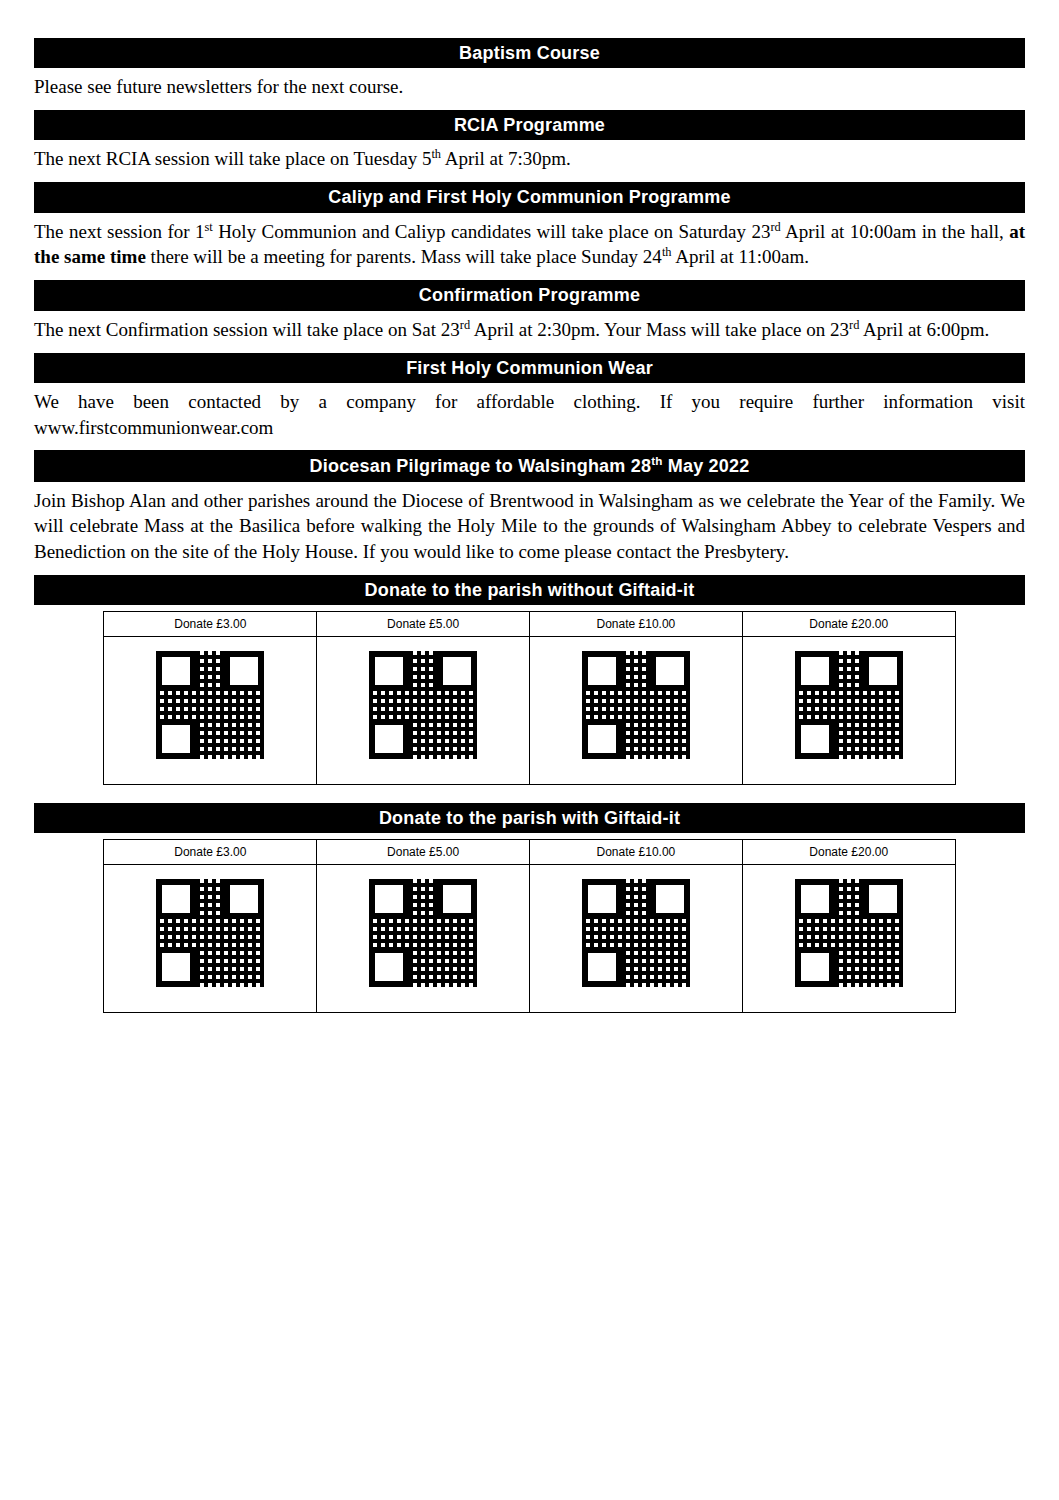Baptism Course
Please see future newsletters for the next course.
RCIA Programme
The next RCIA session will take place on Tuesday 5th April at 7:30pm.
Caliyp and First Holy Communion Programme
The next session for 1st Holy Communion and Caliyp candidates will take place on Saturday 23rd April at 10:00am in the hall, at the same time there will be a meeting for parents. Mass will take place Sunday 24th April at 11:00am.
Confirmation Programme
The next Confirmation session will take place on Sat 23rd April at 2:30pm. Your Mass will take place on 23rd April at 6:00pm.
First Holy Communion Wear
We have been contacted by a company for affordable clothing. If you require further information visit www.firstcommunionwear.com
Diocesan Pilgrimage to Walsingham 28th May 2022
Join Bishop Alan and other parishes around the Diocese of Brentwood in Walsingham as we celebrate the Year of the Family. We will celebrate Mass at the Basilica before walking the Holy Mile to the grounds of Walsingham Abbey to celebrate Vespers and Benediction on the site of the Holy House. If you would like to come please contact the Presbytery.
Donate to the parish without Giftaid-it
| Donate £3.00 | Donate £5.00 | Donate £10.00 | Donate £20.00 |
| --- | --- | --- | --- |
Donate to the parish with Giftaid-it
| Donate £3.00 | Donate £5.00 | Donate £10.00 | Donate £20.00 |
| --- | --- | --- | --- |